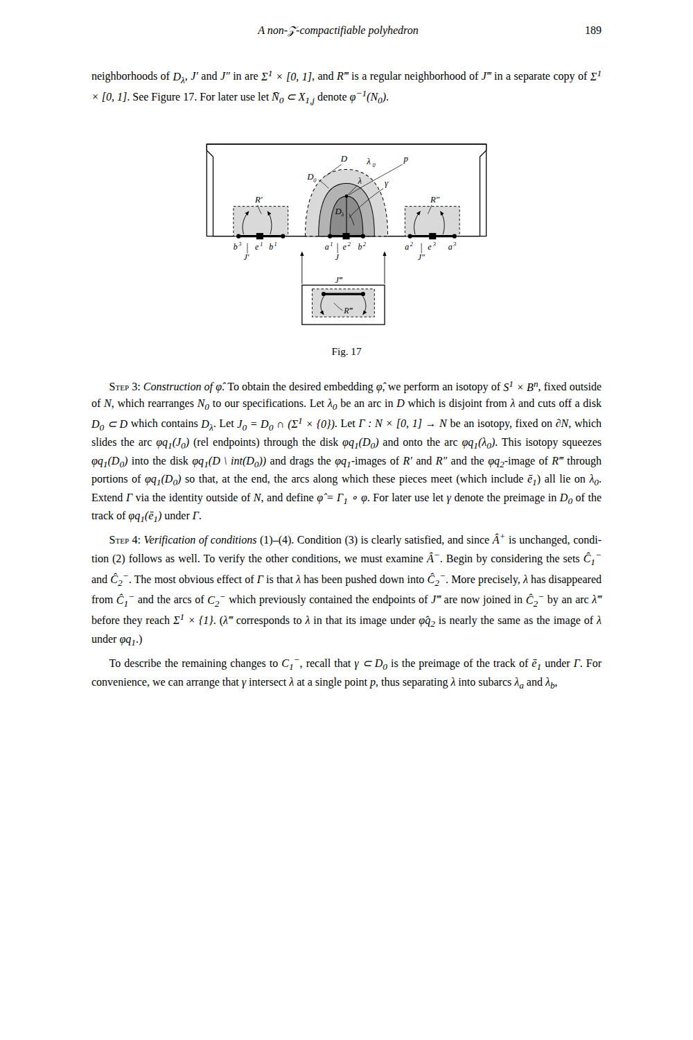A non-𝒵-compactifiable polyhedron 189
neighborhoods of Dλ, J′ and J″ in are Σ1 × [0, 1], and R‴ is a regular neighborhood of J‴ in a separate copy of Σ1 × [0, 1]. See Figure 17. For later use let N̄0 ⊂ X1,j denote φ−1(N0).
D λ 0 p D 0 λ γ D λ R′ R″ b 3 e 1 b 1 a 1 e 2 b 2 a 2 e 3 a 3 J′ J J″ J‴ R‴
Fig. 17
Step 3: Construction of φ̂. To obtain the desired embedding φ̂, we perform an isotopy of S1 × Bn, fixed outside of N, which rearranges N0 to our specifications. Let λ0 be an arc in D which is disjoint from λ and cuts off a disk D0 ⊂ D which contains Dλ. Let J0 = D0 ∩ (Σ1 × {0}). Let Γ : N × [0, 1] → N be an isotopy, fixed on ∂N, which slides the arc φq1(J0) (rel endpoints) through the disk φq1(D0) and onto the arc φq1(λ0). This isotopy squeezes φq1(D0) into the disk φq1(D \ int(D0)) and drags the φq1-images of R′ and R″ and the φq2-image of R‴ through portions of φq1(D0) so that, at the end, the arcs along which these pieces meet (which include ē1) all lie on λ0. Extend Γ via the identity outside of N, and define φ̂ = Γ1 ∘ φ. For later use let γ denote the preimage in D0 of the track of φq1(ē1) under Γ.
Step 4: Verification of conditions (1)–(4). Condition (3) is clearly satisfied, and since Â+ is unchanged, condition (2) follows as well. To verify the other conditions, we must examine Â−. Begin by considering the sets Ĉ1− and Ĉ2−. The most obvious effect of Γ is that λ has been pushed down into Ĉ2−. More precisely, λ has disappeared from Ĉ1− and the arcs of C2− which previously contained the endpoints of J‴ are now joined in Ĉ2− by an arc λ‴ before they reach Σ1 × {1}. (λ‴ corresponds to λ in that its image under φ̂q2 is nearly the same as the image of λ under φq1.)
To describe the remaining changes to C1−, recall that γ ⊂ D0 is the preimage of the track of ē1 under Γ. For convenience, we can arrange that γ intersect λ at a single point p, thus separating λ into subarcs λa and λb,